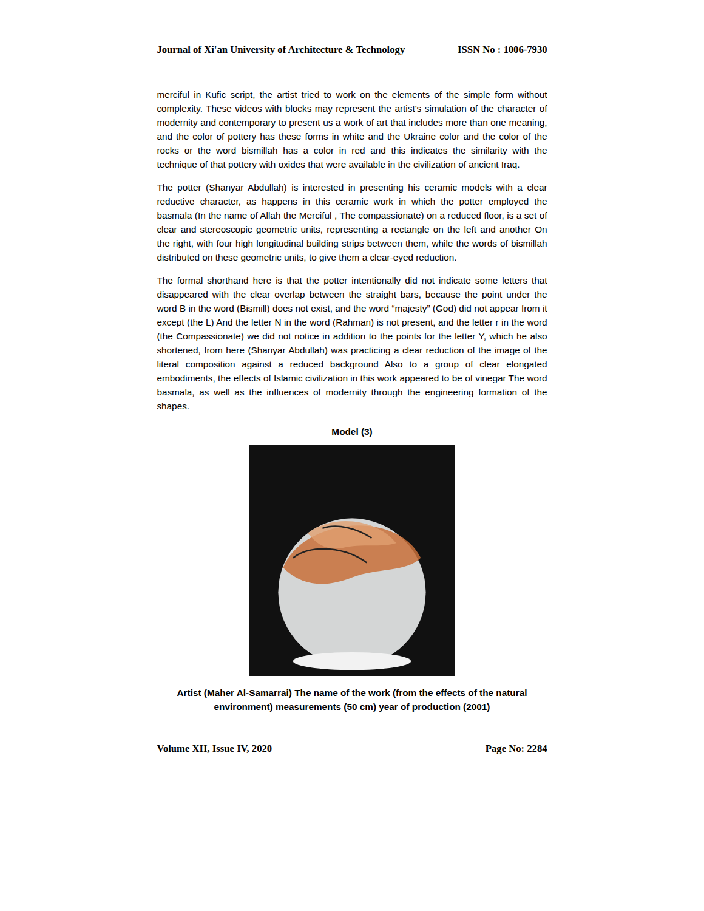Journal of Xi'an University of Architecture & Technology ISSN No : 1006-7930
merciful in Kufic script, the artist tried to work on the elements of the simple form without complexity. These videos with blocks may represent the artist's simulation of the character of modernity and contemporary to present us a work of art that includes more than one meaning, and the color of pottery has these forms in white and the Ukraine color and the color of the rocks or the word bismillah has a color in red and this indicates the similarity with the technique of that pottery with oxides that were available in the civilization of ancient Iraq.
The potter (Shanyar Abdullah) is interested in presenting his ceramic models with a clear reductive character, as happens in this ceramic work in which the potter employed the basmala (In the name of Allah the Merciful , The compassionate) on a reduced floor, is a set of clear and stereoscopic geometric units, representing a rectangle on the left and another On the right, with four high longitudinal building strips between them, while the words of bismillah distributed on these geometric units, to give them a clear-eyed reduction.
The formal shorthand here is that the potter intentionally did not indicate some letters that disappeared with the clear overlap between the straight bars, because the point under the word B in the word (Bismill) does not exist, and the word “majesty” (God) did not appear from it except (the L) And the letter N in the word (Rahman) is not present, and the letter r in the word (the Compassionate) we did not notice in addition to the points for the letter Y, which he also shortened, from here (Shanyar Abdullah) was practicing a clear reduction of the image of the literal composition against a reduced background Also to a group of clear elongated embodiments, the effects of Islamic civilization in this work appeared to be of vinegar The word basmala, as well as the influences of modernity through the engineering formation of the shapes.
Model (3)
Artist (Maher Al-Samarrai) The name of the work (from the effects of the natural environment) measurements (50 cm) year of production (2001)
Volume XII, Issue IV, 2020 Page No: 2284